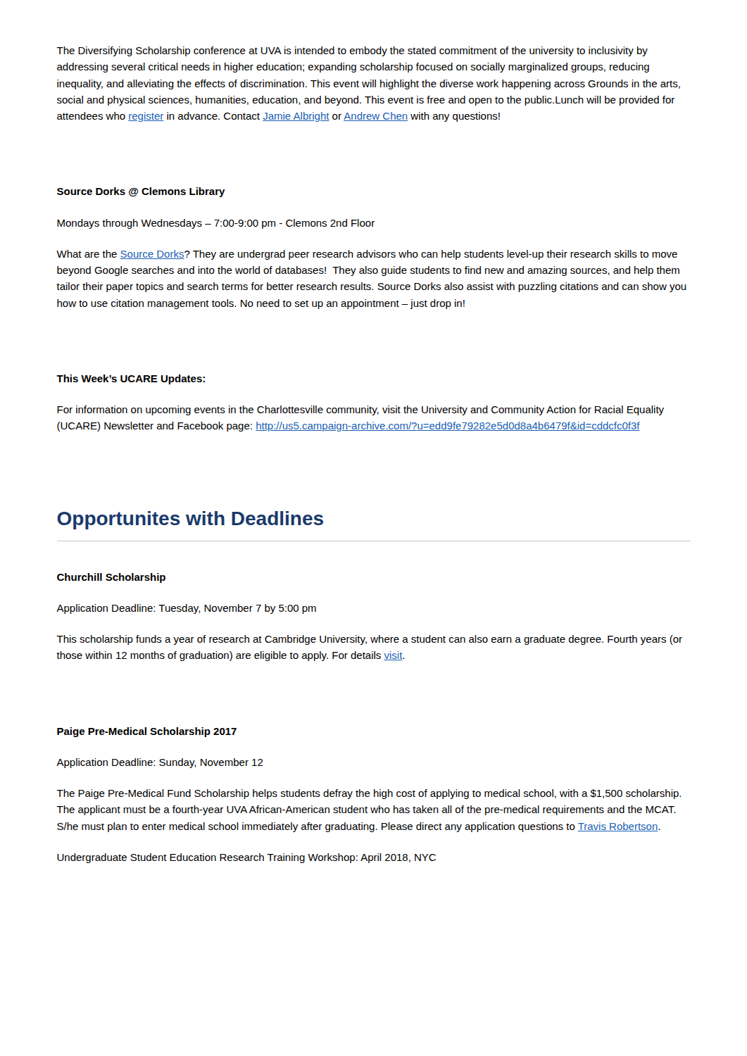The Diversifying Scholarship conference at UVA is intended to embody the stated commitment of the university to inclusivity by addressing several critical needs in higher education; expanding scholarship focused on socially marginalized groups, reducing inequality, and alleviating the effects of discrimination. This event will highlight the diverse work happening across Grounds in the arts, social and physical sciences, humanities, education, and beyond. This event is free and open to the public.Lunch will be provided for attendees who register in advance. Contact Jamie Albright or Andrew Chen with any questions!
Source Dorks @ Clemons Library
Mondays through Wednesdays – 7:00-9:00 pm - Clemons 2nd Floor
What are the Source Dorks? They are undergrad peer research advisors who can help students level-up their research skills to move beyond Google searches and into the world of databases! They also guide students to find new and amazing sources, and help them tailor their paper topics and search terms for better research results. Source Dorks also assist with puzzling citations and can show you how to use citation management tools. No need to set up an appointment – just drop in!
This Week’s UCARE Updates:
For information on upcoming events in the Charlottesville community, visit the University and Community Action for Racial Equality (UCARE) Newsletter and Facebook page: http://us5.campaign-archive.com/?u=edd9fe79282e5d0d8a4b6479f&id=cddcfc0f3f
Opportunites with Deadlines
Churchill Scholarship
Application Deadline: Tuesday, November 7 by 5:00 pm
This scholarship funds a year of research at Cambridge University, where a student can also earn a graduate degree. Fourth years (or those within 12 months of graduation) are eligible to apply. For details visit.
Paige Pre-Medical Scholarship 2017
Application Deadline: Sunday, November 12
The Paige Pre-Medical Fund Scholarship helps students defray the high cost of applying to medical school, with a $1,500 scholarship. The applicant must be a fourth-year UVA African-American student who has taken all of the pre-medical requirements and the MCAT. S/he must plan to enter medical school immediately after graduating. Please direct any application questions to Travis Robertson.
Undergraduate Student Education Research Training Workshop: April 2018, NYC